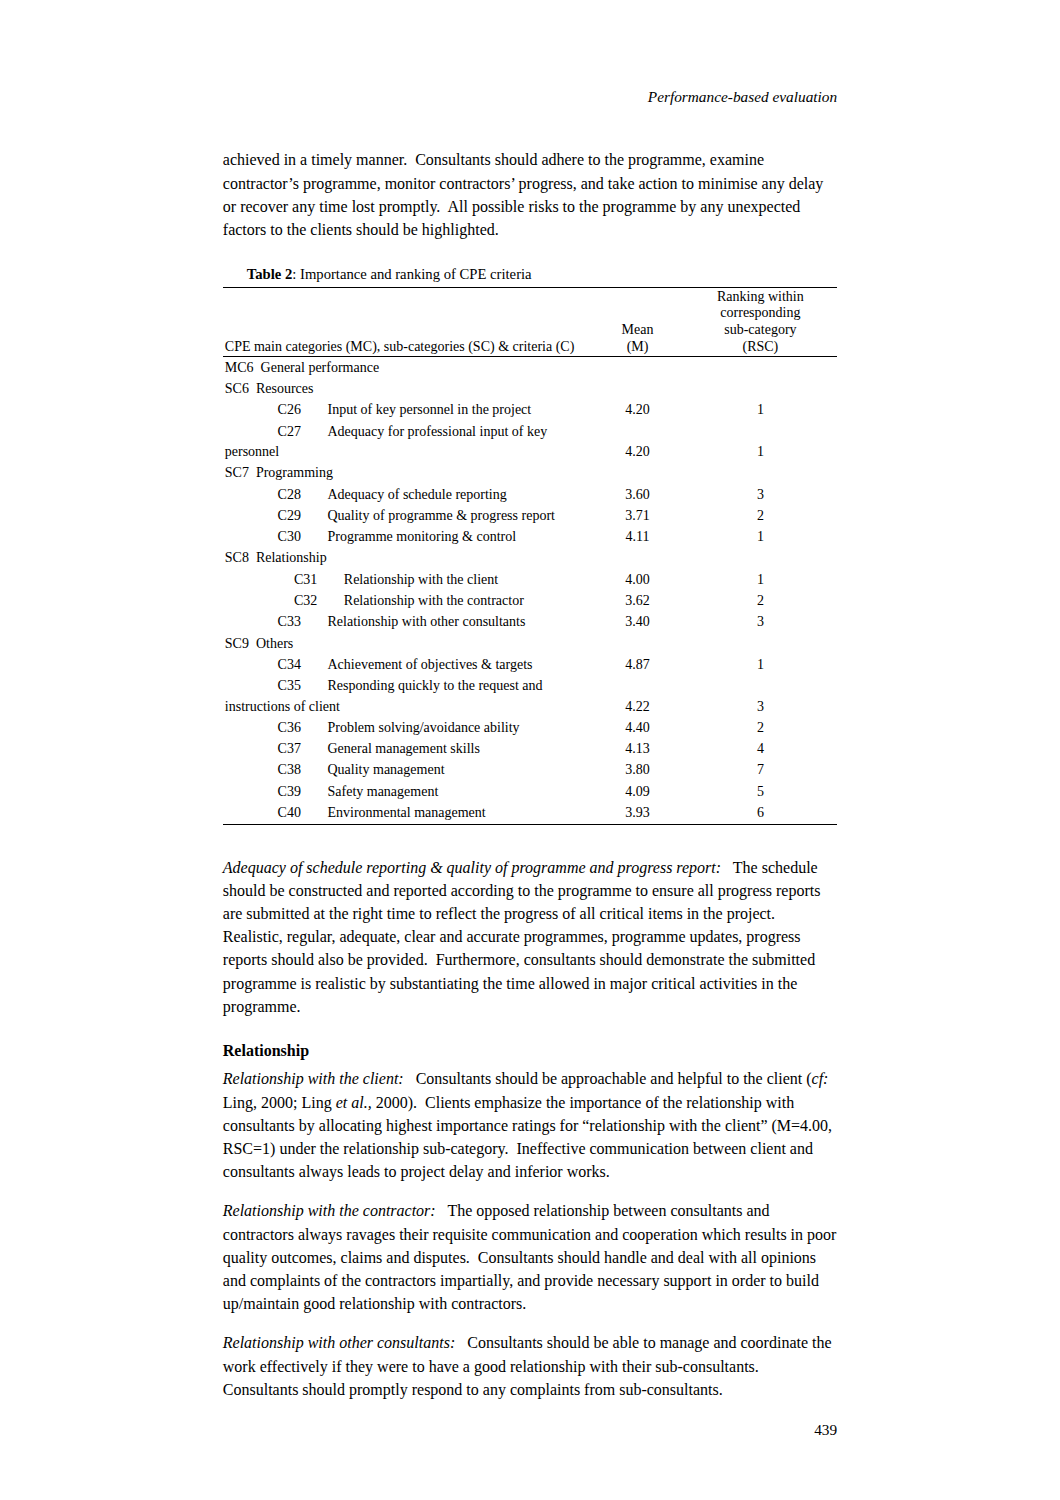Performance-based evaluation
achieved in a timely manner. Consultants should adhere to the programme, examine contractor’s programme, monitor contractors’ progress, and take action to minimise any delay or recover any time lost promptly. All possible risks to the programme by any unexpected factors to the clients should be highlighted.
Table 2: Importance and ranking of CPE criteria
| CPE main categories (MC), sub-categories (SC) & criteria (C) | Mean (M) | Ranking within corresponding sub-category (RSC) |
| --- | --- | --- |
| MC6 General performance | | |
| SC6 Resources | | |
| C26 Input of key personnel in the project | 4.20 | 1 |
| C27 Adequacy for professional input of key personnel | 4.20 | 1 |
| SC7 Programming | | |
| C28 Adequacy of schedule reporting | 3.60 | 3 |
| C29 Quality of programme & progress report | 3.71 | 2 |
| C30 Programme monitoring & control | 4.11 | 1 |
| SC8 Relationship | | |
| C31 Relationship with the client | 4.00 | 1 |
| C32 Relationship with the contractor | 3.62 | 2 |
| C33 Relationship with other consultants | 3.40 | 3 |
| SC9 Others | | |
| C34 Achievement of objectives & targets | 4.87 | 1 |
| C35 Responding quickly to the request and instructions of client | 4.22 | 3 |
| C36 Problem solving/avoidance ability | 4.40 | 2 |
| C37 General management skills | 4.13 | 4 |
| C38 Quality management | 3.80 | 7 |
| C39 Safety management | 4.09 | 5 |
| C40 Environmental management | 3.93 | 6 |
Adequacy of schedule reporting & quality of programme and progress report: The schedule should be constructed and reported according to the programme to ensure all progress reports are submitted at the right time to reflect the progress of all critical items in the project. Realistic, regular, adequate, clear and accurate programmes, programme updates, progress reports should also be provided. Furthermore, consultants should demonstrate the submitted programme is realistic by substantiating the time allowed in major critical activities in the programme.
Relationship
Relationship with the client: Consultants should be approachable and helpful to the client (cf: Ling, 2000; Ling et al., 2000). Clients emphasize the importance of the relationship with consultants by allocating highest importance ratings for “relationship with the client” (M=4.00, RSC=1) under the relationship sub-category. Ineffective communication between client and consultants always leads to project delay and inferior works.
Relationship with the contractor: The opposed relationship between consultants and contractors always ravages their requisite communication and cooperation which results in poor quality outcomes, claims and disputes. Consultants should handle and deal with all opinions and complaints of the contractors impartially, and provide necessary support in order to build up/maintain good relationship with contractors.
Relationship with other consultants: Consultants should be able to manage and coordinate the work effectively if they were to have a good relationship with their sub-consultants. Consultants should promptly respond to any complaints from sub-consultants.
439